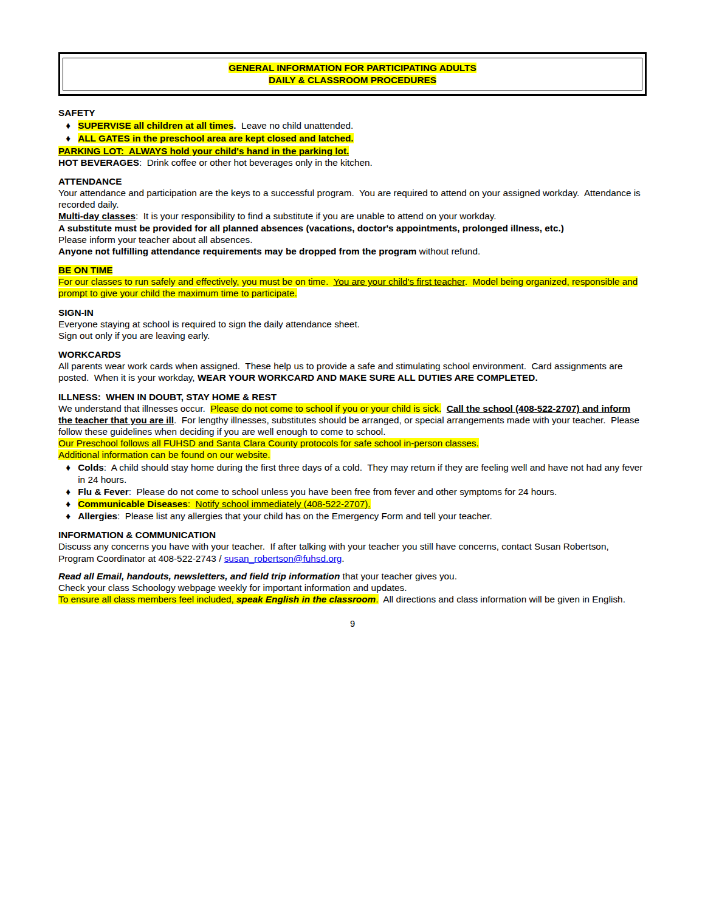GENERAL INFORMATION FOR PARTICIPATING ADULTS
DAILY & CLASSROOM PROCEDURES
SAFETY
SUPERVISE all children at all times. Leave no child unattended.
ALL GATES in the preschool area are kept closed and latched.
PARKING LOT: ALWAYS hold your child's hand in the parking lot.
HOT BEVERAGES: Drink coffee or other hot beverages only in the kitchen.
ATTENDANCE
Your attendance and participation are the keys to a successful program. You are required to attend on your assigned workday. Attendance is recorded daily.
Multi-day classes: It is your responsibility to find a substitute if you are unable to attend on your workday.
A substitute must be provided for all planned absences (vacations, doctor's appointments, prolonged illness, etc.)
Please inform your teacher about all absences.
Anyone not fulfilling attendance requirements may be dropped from the program without refund.
BE ON TIME
For our classes to run safely and effectively, you must be on time. You are your child's first teacher. Model being organized, responsible and prompt to give your child the maximum time to participate.
SIGN-IN
Everyone staying at school is required to sign the daily attendance sheet.
Sign out only if you are leaving early.
WORKCARDS
All parents wear work cards when assigned. These help us to provide a safe and stimulating school environment. Card assignments are posted. When it is your workday, WEAR YOUR WORKCARD AND MAKE SURE ALL DUTIES ARE COMPLETED.
ILLNESS: WHEN IN DOUBT, STAY HOME & REST
We understand that illnesses occur. Please do not come to school if you or your child is sick. Call the school (408-522-2707) and inform the teacher that you are ill. For lengthy illnesses, substitutes should be arranged, or special arrangements made with your teacher. Please follow these guidelines when deciding if you are well enough to come to school.
Our Preschool follows all FUHSD and Santa Clara County protocols for safe school in-person classes.
Additional information can be found on our website.
Colds: A child should stay home during the first three days of a cold. They may return if they are feeling well and have not had any fever in 24 hours.
Flu & Fever: Please do not come to school unless you have been free from fever and other symptoms for 24 hours.
Communicable Diseases: Notify school immediately (408-522-2707).
Allergies: Please list any allergies that your child has on the Emergency Form and tell your teacher.
INFORMATION & COMMUNICATION
Discuss any concerns you have with your teacher. If after talking with your teacher you still have concerns, contact Susan Robertson, Program Coordinator at 408-522-2743 / susan_robertson@fuhsd.org.
Read all Email, handouts, newsletters, and field trip information that your teacher gives you.
Check your class Schoology webpage weekly for important information and updates.
To ensure all class members feel included, speak English in the classroom. All directions and class information will be given in English.
9